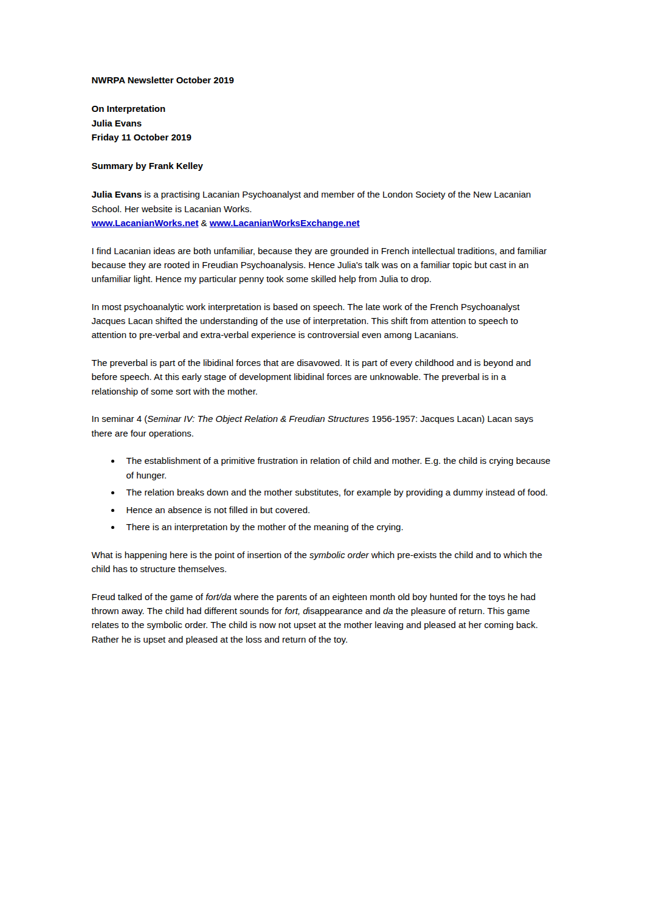NWRPA Newsletter October 2019
On Interpretation
Julia Evans
Friday 11 October 2019
Summary by Frank Kelley
Julia Evans is a practising Lacanian Psychoanalyst and member of the London Society of the New Lacanian School. Her website is Lacanian Works.
www.LacanianWorks.net & www.LacanianWorksExchange.net
I find Lacanian ideas are both unfamiliar, because they are grounded in French intellectual traditions, and familiar because they are rooted in Freudian Psychoanalysis. Hence Julia's talk was on a familiar topic but cast in an unfamiliar light. Hence my particular penny took some skilled help from Julia to drop.
In most psychoanalytic work interpretation is based on speech. The late work of the French Psychoanalyst Jacques Lacan shifted the understanding of the use of interpretation. This shift from attention to speech to attention to pre-verbal and extra-verbal experience is controversial even among Lacanians.
The preverbal is part of the libidinal forces that are disavowed. It is part of every childhood and is beyond and before speech. At this early stage of development libidinal forces are unknowable. The preverbal is in a relationship of some sort with the mother.
In seminar 4 (Seminar IV: The Object Relation & Freudian Structures 1956-1957: Jacques Lacan) Lacan says there are four operations.
The establishment of a primitive frustration in relation of child and mother. E.g. the child is crying because of hunger.
The relation breaks down and the mother substitutes, for example by providing a dummy instead of food.
Hence an absence is not filled in but covered.
There is an interpretation by the mother of the meaning of the crying.
What is happening here is the point of insertion of the symbolic order which pre-exists the child and to which the child has to structure themselves.
Freud talked of the game of fort/da where the parents of an eighteen month old boy hunted for the toys he had thrown away. The child had different sounds for fort, disappearance and da the pleasure of return. This game relates to the symbolic order. The child is now not upset at the mother leaving and pleased at her coming back. Rather he is upset and pleased at the loss and return of the toy.